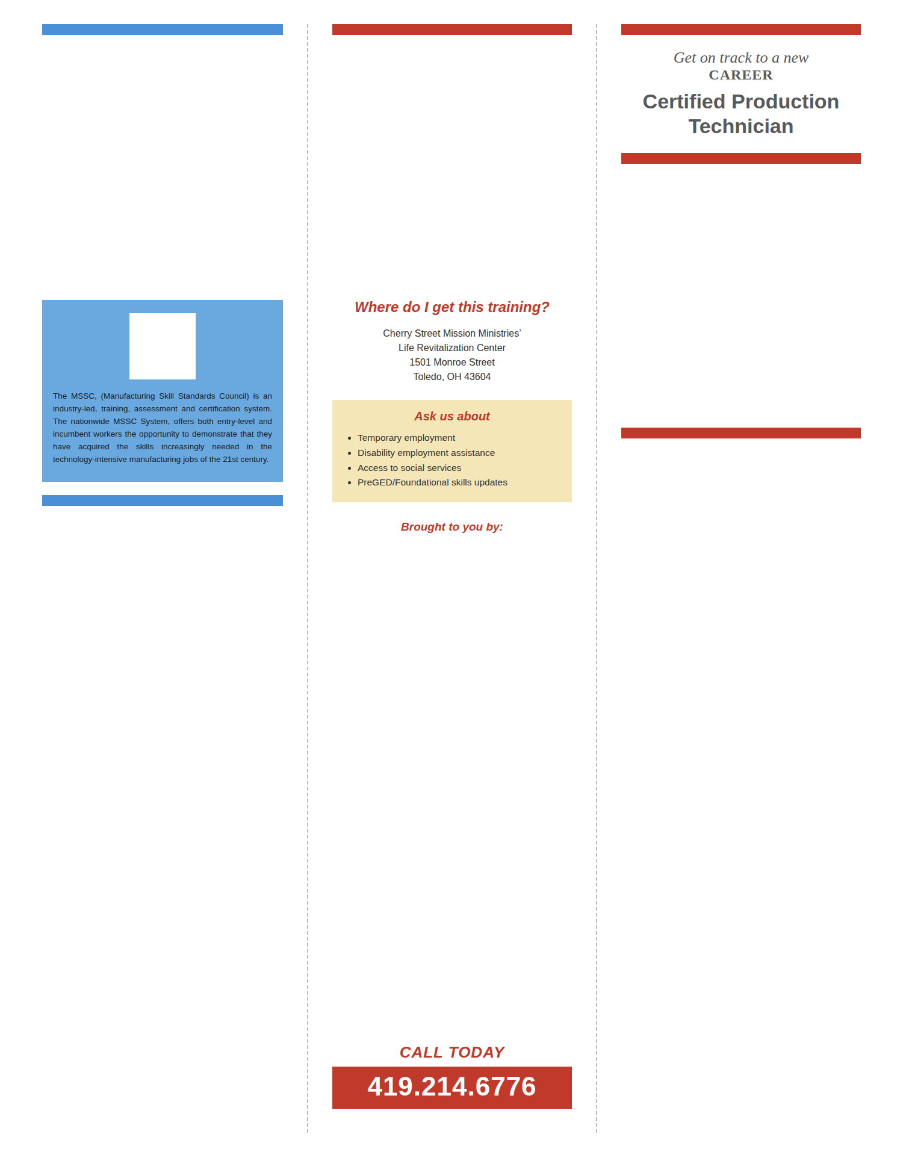The MSSC, (Manufacturing Skill Standards Council) is an industry-led, training, assessment and certification system. The nationwide MSSC System, offers both entry-level and incumbent workers the opportunity to demonstrate that they have acquired the skills increasingly needed in the technology-intensive manufacturing jobs of the 21st century.
Where do I get this training?
Cherry Street Mission Ministries’
Life Revitalization Center
1501 Monroe Street
Toledo, OH 43604
Ask us about
Temporary employment
Disability employment assistance
Access to social services
PreGED/Foundational skills updates
Brought to you by:
CALL TODAY
419.214.6776
Get on track to a new CAREER
Certified Production Technician